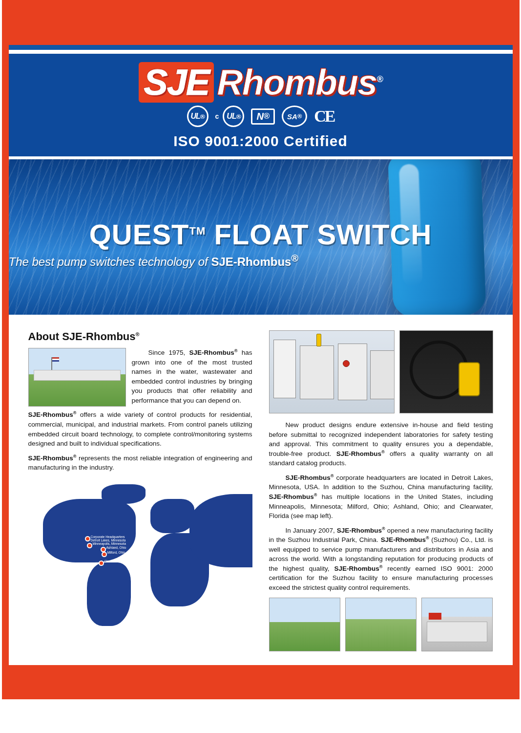SJE Rhombus®
UL® c UL® N® SA® CE
ISO 9001:2000 Certified
QUESTTM FLOAT SWITCH
The best pump switches technology of SJE-Rhombus®
About SJE-Rhombus®
Since 1975, SJE-Rhombus® has grown into one of the most trusted names in the water, wastewater and embedded control industries by bringing you products that offer reliability and performance that you can depend on.
SJE-Rhombus® offers a wide variety of control products for residential, commercial, municipal, and industrial markets. From control panels utilizing embedded circuit board technology, to complete control/monitoring systems designed and built to individual specifications.
SJE-Rhombus® represents the most reliable integration of engineering and manufacturing in the industry.
Corporate Headquarters
Detroit Lakes, Minnesota
Minneapolis, Minnesota
Ashland, Ohio
Milford, Ohio
Clearwater, Florida
Suzhou, China
New product designs endure extensive in-house and field testing before submittal to recognized independent laboratories for safety testing and approval. This commitment to quality ensures you a dependable, trouble-free product. SJE-Rhombus® offers a quality warranty on all standard catalog products.
SJE-Rhombus® corporate headquarters are located in Detroit Lakes, Minnesota, USA. In addition to the Suzhou, China manufacturing facility, SJE-Rhombus® has multiple locations in the United States, including Minneapolis, Minnesota; Milford, Ohio; Ashland, Ohio; and Clearwater, Florida (see map left).
In January 2007, SJE-Rhombus® opened a new manufacturing facility in the Suzhou Industrial Park, China. SJE-Rhombus® (Suzhou) Co., Ltd. is well equipped to service pump manufacturers and distributors in Asia and across the world. With a longstanding reputation for producing products of the highest quality, SJE-Rhombus® recently earned ISO 9001: 2000 certification for the Suzhou facility to ensure manufacturing processes exceed the strictest quality control requirements.